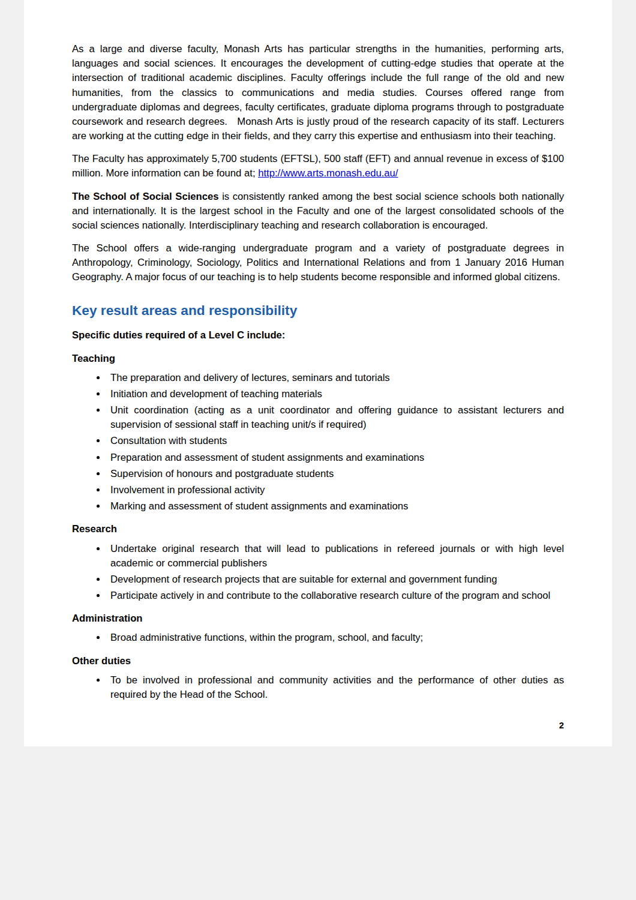As a large and diverse faculty, Monash Arts has particular strengths in the humanities, performing arts, languages and social sciences. It encourages the development of cutting-edge studies that operate at the intersection of traditional academic disciplines. Faculty offerings include the full range of the old and new humanities, from the classics to communications and media studies. Courses offered range from undergraduate diplomas and degrees, faculty certificates, graduate diploma programs through to postgraduate coursework and research degrees. Monash Arts is justly proud of the research capacity of its staff. Lecturers are working at the cutting edge in their fields, and they carry this expertise and enthusiasm into their teaching.
The Faculty has approximately 5,700 students (EFTSL), 500 staff (EFT) and annual revenue in excess of $100 million. More information can be found at; http://www.arts.monash.edu.au/
The School of Social Sciences is consistently ranked among the best social science schools both nationally and internationally. It is the largest school in the Faculty and one of the largest consolidated schools of the social sciences nationally. Interdisciplinary teaching and research collaboration is encouraged.
The School offers a wide-ranging undergraduate program and a variety of postgraduate degrees in Anthropology, Criminology, Sociology, Politics and International Relations and from 1 January 2016 Human Geography. A major focus of our teaching is to help students become responsible and informed global citizens.
Key result areas and responsibility
Specific duties required of a Level C include:
Teaching
The preparation and delivery of lectures, seminars and tutorials
Initiation and development of teaching materials
Unit coordination (acting as a unit coordinator and offering guidance to assistant lecturers and supervision of sessional staff in teaching unit/s if required)
Consultation with students
Preparation and assessment of student assignments and examinations
Supervision of honours and postgraduate students
Involvement in professional activity
Marking and assessment of student assignments and examinations
Research
Undertake original research that will lead to publications in refereed journals or with high level academic or commercial publishers
Development of research projects that are suitable for external and government funding
Participate actively in and contribute to the collaborative research culture of the program and school
Administration
Broad administrative functions, within the program, school, and faculty;
Other duties
To be involved in professional and community activities and the performance of other duties as required by the Head of the School.
2